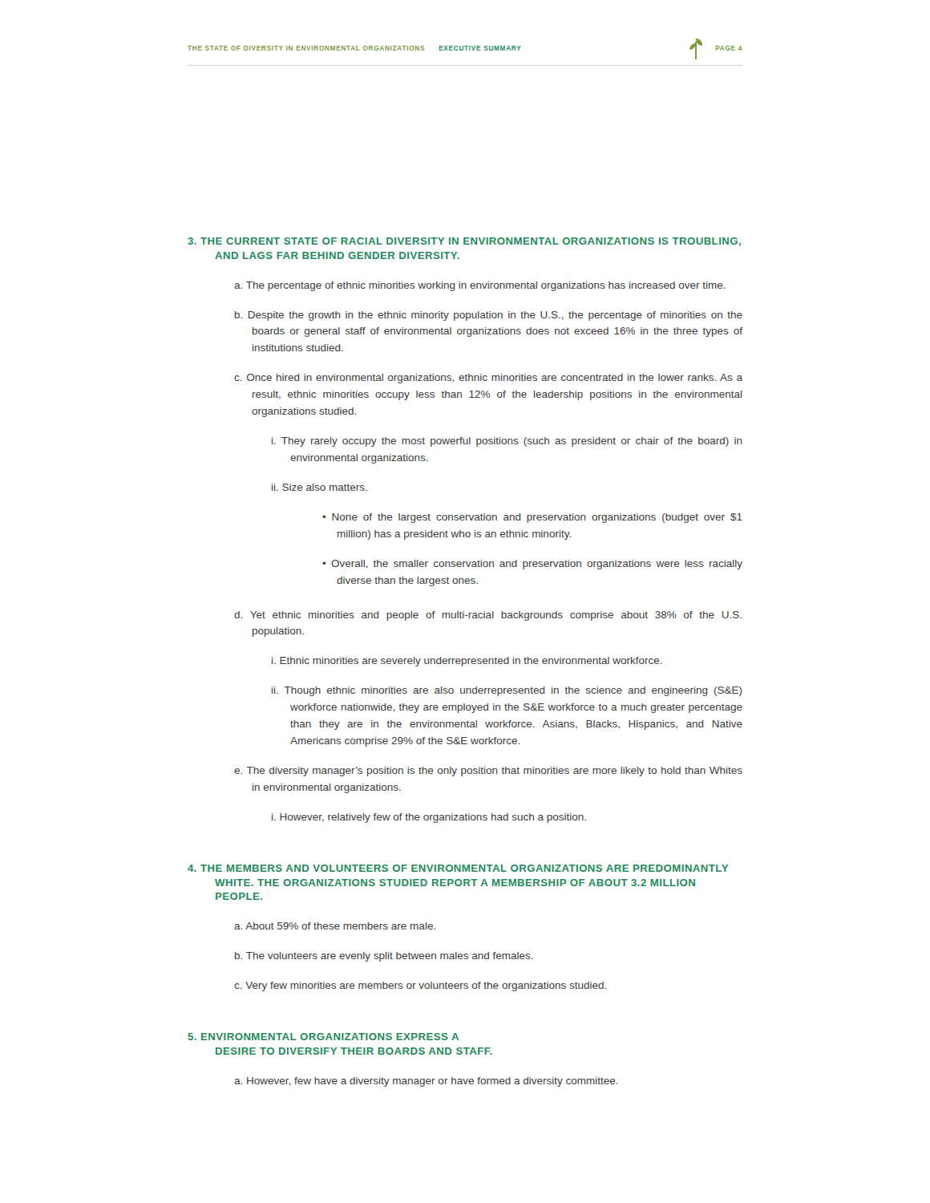The State of Diversity in Environmental Organizations Executive Summary
Page 4
3. The current state of racial diversity in environmental organizations is troubling, and lags far behind gender diversity.
a. The percentage of ethnic minorities working in environmental organizations has increased over time.
b. Despite the growth in the ethnic minority population in the U.S., the percentage of minorities on the boards or general staff of environmental organizations does not exceed 16% in the three types of institutions studied.
c. Once hired in environmental organizations, ethnic minorities are concentrated in the lower ranks. As a result, ethnic minorities occupy less than 12% of the leadership positions in the environmental organizations studied.
i. They rarely occupy the most powerful positions (such as president or chair of the board) in environmental organizations.
ii. Size also matters.
• None of the largest conservation and preservation organizations (budget over $1 million) has a president who is an ethnic minority.
• Overall, the smaller conservation and preservation organizations were less racially diverse than the largest ones.
d. Yet ethnic minorities and people of multi-racial backgrounds comprise about 38% of the U.S. population.
i. Ethnic minorities are severely underrepresented in the environmental workforce.
ii. Though ethnic minorities are also underrepresented in the science and engineering (S&E) workforce nationwide, they are employed in the S&E workforce to a much greater percentage than they are in the environmental workforce. Asians, Blacks, Hispanics, and Native Americans comprise 29% of the S&E workforce.
e. The diversity manager’s position is the only position that minorities are more likely to hold than Whites in environmental organizations.
i. However, relatively few of the organizations had such a position.
4. The members and volunteers of environmental organizations are predominantly White. The organizations studied report a membership of about 3.2 million people.
a. About 59% of these members are male.
b. The volunteers are evenly split between males and females.
c. Very few minorities are members or volunteers of the organizations studied.
5. Environmental organizations express a
desire to diversify their boards and staff.
a. However, few have a diversity manager or have formed a diversity committee.